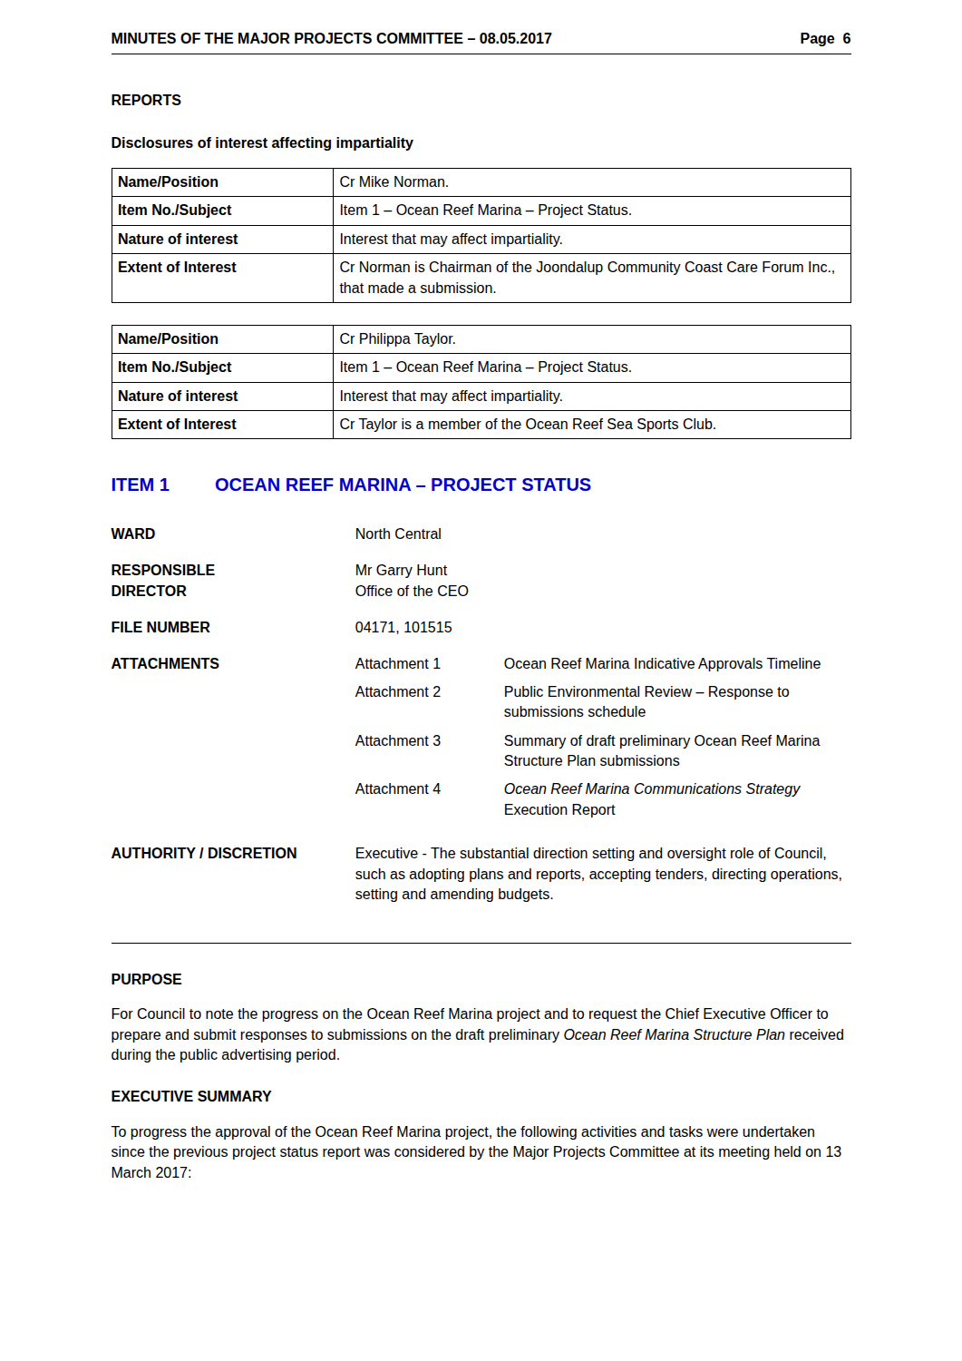MINUTES OF THE MAJOR PROJECTS COMMITTEE – 08.05.2017 Page 6
REPORTS
Disclosures of interest affecting impartiality
| Name/Position | Cr Mike Norman. |
| Item No./Subject | Item 1 – Ocean Reef Marina – Project Status. |
| Nature of interest | Interest that may affect impartiality. |
| Extent of Interest | Cr Norman is Chairman of the Joondalup Community Coast Care Forum Inc., that made a submission. |
| Name/Position | Cr Philippa Taylor. |
| Item No./Subject | Item 1 – Ocean Reef Marina – Project Status. |
| Nature of interest | Interest that may affect impartiality. |
| Extent of Interest | Cr Taylor is a member of the Ocean Reef Sea Sports Club. |
ITEM 1 OCEAN REEF MARINA – PROJECT STATUS
| WARD | North Central |
| RESPONSIBLE DIRECTOR | Mr Garry Hunt Office of the CEO |
| FILE NUMBER | 04171, 101515 |
| ATTACHMENTS | / Attachment 1 / Ocean Reef Marina Indicative Approvals Timeline / / Attachment 2 / Public Environmental Review – Response to submissions schedule / / Attachment 3 / Summary of draft preliminary Ocean Reef Marina Structure Plan submissions / / Attachment 4 / Ocean Reef Marina Communications Strategy Execution Report / |
| AUTHORITY / DISCRETION | Executive - The substantial direction setting and oversight role of Council, such as adopting plans and reports, accepting tenders, directing operations, setting and amending budgets. |
PURPOSE
For Council to note the progress on the Ocean Reef Marina project and to request the Chief Executive Officer to prepare and submit responses to submissions on the draft preliminary Ocean Reef Marina Structure Plan received during the public advertising period.
EXECUTIVE SUMMARY
To progress the approval of the Ocean Reef Marina project, the following activities and tasks were undertaken since the previous project status report was considered by the Major Projects Committee at its meeting held on 13 March 2017: